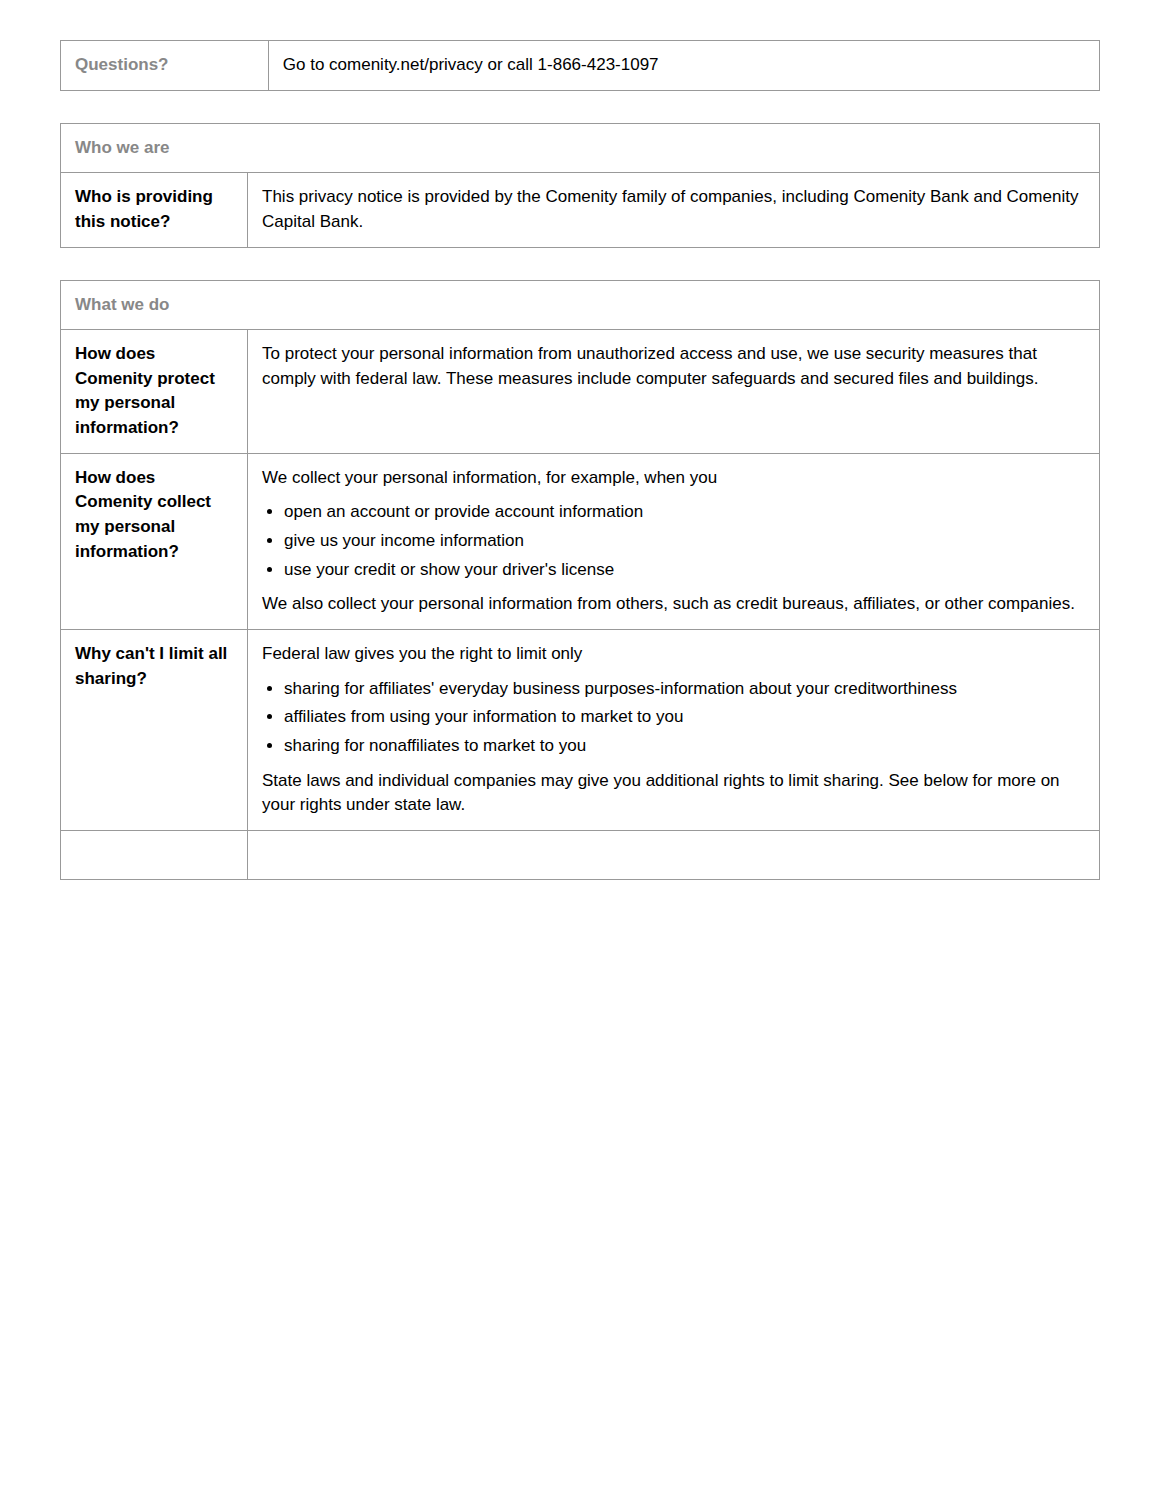| Questions? | Go to comenity.net/privacy or call 1-866-423-1097 |
| Who we are |
| Who is providing this notice? | This privacy notice is provided by the Comenity family of companies, including Comenity Bank and Comenity Capital Bank. |
| What we do |
| How does Comenity protect my personal information? | To protect your personal information from unauthorized access and use, we use security measures that comply with federal law. These measures include computer safeguards and secured files and buildings. |
| How does Comenity collect my personal information? | We collect your personal information, for example, when you open an account or provide account information give us your income information use your credit or show your driver's license We also collect your personal information from others, such as credit bureaus, affiliates, or other companies. |
| Why can't I limit all sharing? | Federal law gives you the right to limit only sharing for affiliates' everyday business purposes-information about your creditworthiness affiliates from using your information to market to you sharing for nonaffiliates to market to you State laws and individual companies may give you additional rights to limit sharing. See below for more on your rights under state law. |